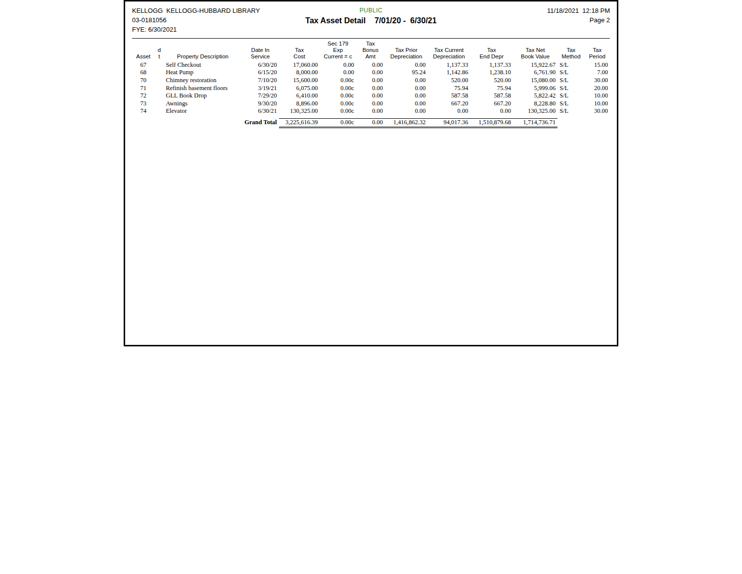KELLOGG KELLOGG-HUBBARD LIBRARY
03-0181056
FYE: 6/30/2021
PUBLIC
Tax Asset Detail7/01/20 - 6/30/21
11/18/2021 12:18 PM
Page 2
| Asset | d t | Property Description | Date In Service | Tax Cost | Sec 179 Exp Current = c | Tax Bonus Amt | Tax Prior Depreciation | Tax Current Depreciation | Tax End Depr | Tax Net Book Value | Tax Method | Tax Period |
| --- | --- | --- | --- | --- | --- | --- | --- | --- | --- | --- | --- | --- |
| 67 | | Self Checkout | 6/30/20 | 17,060.00 | 0.00 | 0.00 | 0.00 | 1,137.33 | 1,137.33 | 15,922.67 | S/L | 15.00 |
| 68 | | Heat Pump | 6/15/20 | 8,000.00 | 0.00 | 0.00 | 95.24 | 1,142.86 | 1,238.10 | 6,761.90 | S/L | 7.00 |
| 70 | | Chimney restoration | 7/10/20 | 15,600.00 | 0.00c | 0.00 | 0.00 | 520.00 | 520.00 | 15,080.00 | S/L | 30.00 |
| 71 | | Refinish basement floors | 3/19/21 | 6,075.00 | 0.00c | 0.00 | 0.00 | 75.94 | 75.94 | 5,999.06 | S/L | 20.00 |
| 72 | | GLL Book Drop | 7/29/20 | 6,410.00 | 0.00c | 0.00 | 0.00 | 587.58 | 587.58 | 5,822.42 | S/L | 10.00 |
| 73 | | Awnings | 9/30/20 | 8,896.00 | 0.00c | 0.00 | 0.00 | 667.20 | 667.20 | 8,228.80 | S/L | 10.00 |
| 74 | | Elevator | 6/30/21 | 130,325.00 | 0.00c | 0.00 | 0.00 | 0.00 | 0.00 | 130,325.00 | S/L | 30.00 |
| | Grand Total | 3,225,616.39 | 0.00c | 0.00 | 1,416,862.32 | 94,017.36 | 1,510,879.68 | 1,714,736.71 | | |